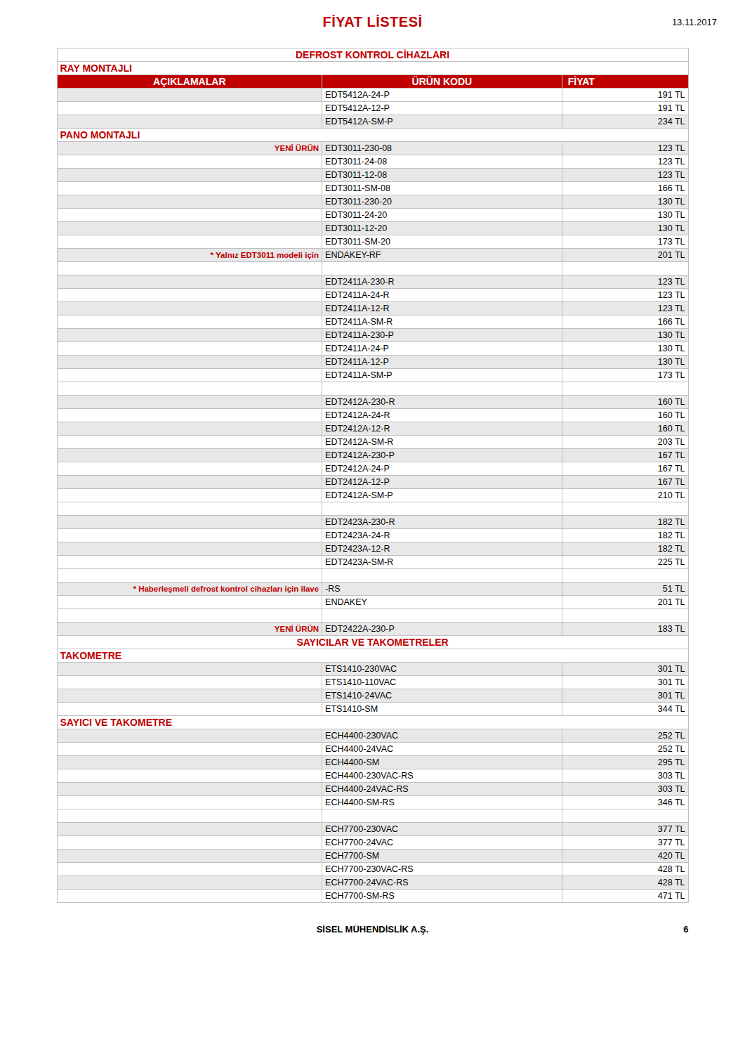FİYAT LİSTESİ
13.11.2017
| DEFROST KONTROL CİHAZLARI |
| RAY MONTAJLI |
| AÇIKLAMALAR | ÜRÜN KODU | FİYAT |
| | EDT5412A-24-P | 191 TL |
| | EDT5412A-12-P | 191 TL |
| | EDT5412A-SM-P | 234 TL |
| PANO MONTAJLI |
| YENİ ÜRÜN | EDT3011-230-08 | 123 TL |
| | EDT3011-24-08 | 123 TL |
| | EDT3011-12-08 | 123 TL |
| | EDT3011-SM-08 | 166 TL |
| | EDT3011-230-20 | 130 TL |
| | EDT3011-24-20 | 130 TL |
| | EDT3011-12-20 | 130 TL |
| | EDT3011-SM-20 | 173 TL |
| * Yalnız EDT3011 modeli için | ENDAKEY-RF | 201 TL |
| | EDT2411A-230-R | 123 TL |
| | EDT2411A-24-R | 123 TL |
| | EDT2411A-12-R | 123 TL |
| | EDT2411A-SM-R | 166 TL |
| | EDT2411A-230-P | 130 TL |
| | EDT2411A-24-P | 130 TL |
| | EDT2411A-12-P | 130 TL |
| | EDT2411A-SM-P | 173 TL |
| | EDT2412A-230-R | 160 TL |
| | EDT2412A-24-R | 160 TL |
| | EDT2412A-12-R | 160 TL |
| | EDT2412A-SM-R | 203 TL |
| | EDT2412A-230-P | 167 TL |
| | EDT2412A-24-P | 167 TL |
| | EDT2412A-12-P | 167 TL |
| | EDT2412A-SM-P | 210 TL |
| | EDT2423A-230-R | 182 TL |
| | EDT2423A-24-R | 182 TL |
| | EDT2423A-12-R | 182 TL |
| | EDT2423A-SM-R | 225 TL |
| * Haberleşmeli defrost kontrol cihazları için ilave | -RS | 51 TL |
| | ENDAKEY | 201 TL |
| YENİ ÜRÜN | EDT2422A-230-P | 183 TL |
| SAYICILAR VE TAKOMETRELER |
| TAKOMETRE |
| | ETS1410-230VAC | 301 TL |
| | ETS1410-110VAC | 301 TL |
| | ETS1410-24VAC | 301 TL |
| | ETS1410-SM | 344 TL |
| SAYICI VE TAKOMETRE |
| | ECH4400-230VAC | 252 TL |
| | ECH4400-24VAC | 252 TL |
| | ECH4400-SM | 295 TL |
| | ECH4400-230VAC-RS | 303 TL |
| | ECH4400-24VAC-RS | 303 TL |
| | ECH4400-SM-RS | 346 TL |
| | ECH7700-230VAC | 377 TL |
| | ECH7700-24VAC | 377 TL |
| | ECH7700-SM | 420 TL |
| | ECH7700-230VAC-RS | 428 TL |
| | ECH7700-24VAC-RS | 428 TL |
| | ECH7700-SM-RS | 471 TL |
SİSEL MÜHENDİSLİK A.Ş.
6